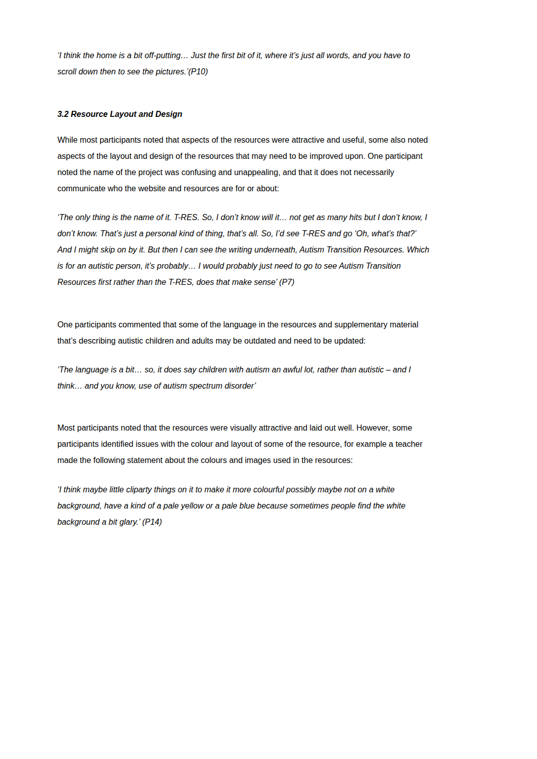‘I think the home is a bit off-putting… Just the first bit of it, where it’s just all words, and you have to scroll down then to see the pictures.’(P10)
3.2 Resource Layout and Design
While most participants noted that aspects of the resources were attractive and useful, some also noted aspects of the layout and design of the resources that may need to be improved upon. One participant noted the name of the project was confusing and unappealing, and that it does not necessarily communicate who the website and resources are for or about:
‘The only thing is the name of it. T-RES. So, I don’t know will it… not get as many hits but I don’t know, I don’t know. That’s just a personal kind of thing, that’s all. So, I’d see T-RES and go ‘Oh, what’s that?’ And I might skip on by it. But then I can see the writing underneath, Autism Transition Resources. Which is for an autistic person, it’s probably… I would probably just need to go to see Autism Transition Resources first rather than the T-RES, does that make sense’ (P7)
One participants commented that some of the language in the resources and supplementary material that’s describing autistic children and adults may be outdated and need to be updated:
‘The language is a bit… so, it does say children with autism an awful lot, rather than autistic – and I think… and you know, use of autism spectrum disorder’
Most participants noted that the resources were visually attractive and laid out well. However, some participants identified issues with the colour and layout of some of the resource, for example a teacher made the following statement about the colours and images used in the resources:
‘I think maybe little cliparty things on it to make it more colourful possibly maybe not on a white background, have a kind of a pale yellow or a pale blue because sometimes people find the white background a bit glary.’ (P14)